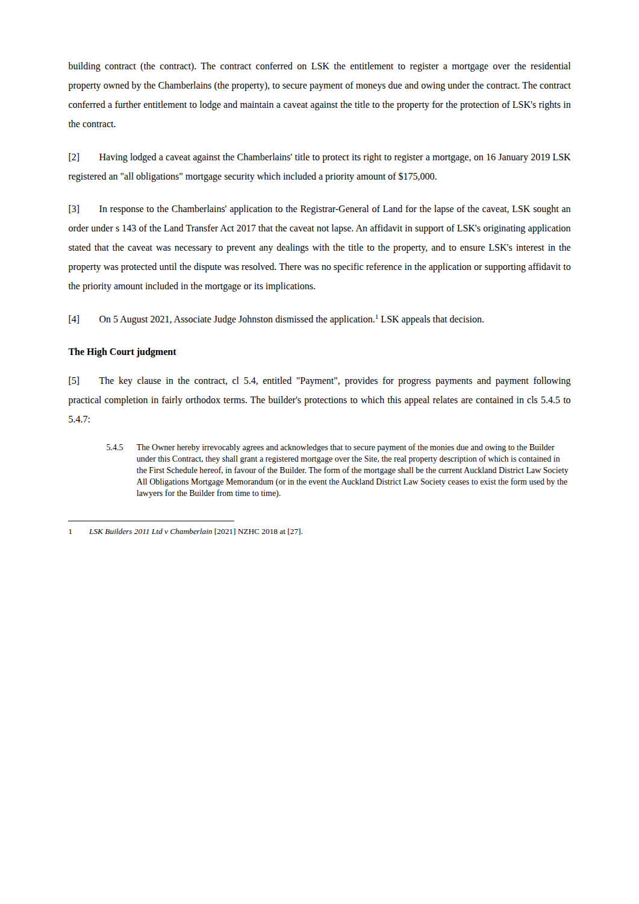building contract (the contract). The contract conferred on LSK the entitlement to register a mortgage over the residential property owned by the Chamberlains (the property), to secure payment of moneys due and owing under the contract. The contract conferred a further entitlement to lodge and maintain a caveat against the title to the property for the protection of LSK's rights in the contract.
[2] Having lodged a caveat against the Chamberlains' title to protect its right to register a mortgage, on 16 January 2019 LSK registered an "all obligations" mortgage security which included a priority amount of $175,000.
[3] In response to the Chamberlains' application to the Registrar-General of Land for the lapse of the caveat, LSK sought an order under s 143 of the Land Transfer Act 2017 that the caveat not lapse. An affidavit in support of LSK's originating application stated that the caveat was necessary to prevent any dealings with the title to the property, and to ensure LSK's interest in the property was protected until the dispute was resolved. There was no specific reference in the application or supporting affidavit to the priority amount included in the mortgage or its implications.
[4] On 5 August 2021, Associate Judge Johnston dismissed the application.1 LSK appeals that decision.
The High Court judgment
[5] The key clause in the contract, cl 5.4, entitled "Payment", provides for progress payments and payment following practical completion in fairly orthodox terms. The builder's protections to which this appeal relates are contained in cls 5.4.5 to 5.4.7:
5.4.5 The Owner hereby irrevocably agrees and acknowledges that to secure payment of the monies due and owing to the Builder under this Contract, they shall grant a registered mortgage over the Site, the real property description of which is contained in the First Schedule hereof, in favour of the Builder. The form of the mortgage shall be the current Auckland District Law Society All Obligations Mortgage Memorandum (or in the event the Auckland District Law Society ceases to exist the form used by the lawyers for the Builder from time to time).
1 LSK Builders 2011 Ltd v Chamberlain [2021] NZHC 2018 at [27].